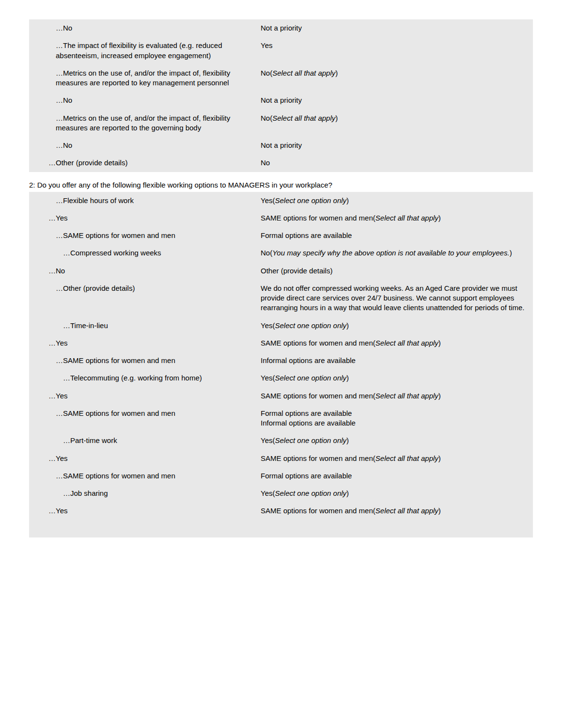| …No | Not a priority |
| …The impact of flexibility is evaluated (e.g. reduced absenteeism, increased employee engagement) | Yes |
| …Metrics on the use of, and/or the impact of, flexibility measures are reported to key management personnel | No( Select all that apply ) |
| …No | Not a priority |
| …Metrics on the use of, and/or the impact of, flexibility measures are reported to the governing body | No( Select all that apply ) |
| …No | Not a priority |
| …Other (provide details) | No |
2: Do you offer any of the following flexible working options to MANAGERS in your workplace?
| …Flexible hours of work | Yes( Select one option only ) |
| …Yes | SAME options for women and men( Select all that apply ) |
| …SAME options for women and men | Formal options are available |
| …Compressed working weeks | No( You may specify why the above option is not available to your employees. ) |
| …No | Other (provide details) |
| …Other (provide details) | We do not offer compressed working weeks. As an Aged Care provider we must provide direct care services over 24/7 business. We cannot support employees rearranging hours in a way that would leave clients unattended for periods of time. |
| …Time-in-lieu | Yes( Select one option only ) |
| …Yes | SAME options for women and men( Select all that apply ) |
| …SAME options for women and men | Informal options are available |
| …Telecommuting (e.g. working from home) | Yes( Select one option only ) |
| …Yes | SAME options for women and men( Select all that apply ) |
| …SAME options for women and men | Formal options are available Informal options are available |
| …Part-time work | Yes( Select one option only ) |
| …Yes | SAME options for women and men( Select all that apply ) |
| …SAME options for women and men | Formal options are available |
| …Job sharing | Yes( Select one option only ) |
| …Yes | SAME options for women and men( Select all that apply ) |